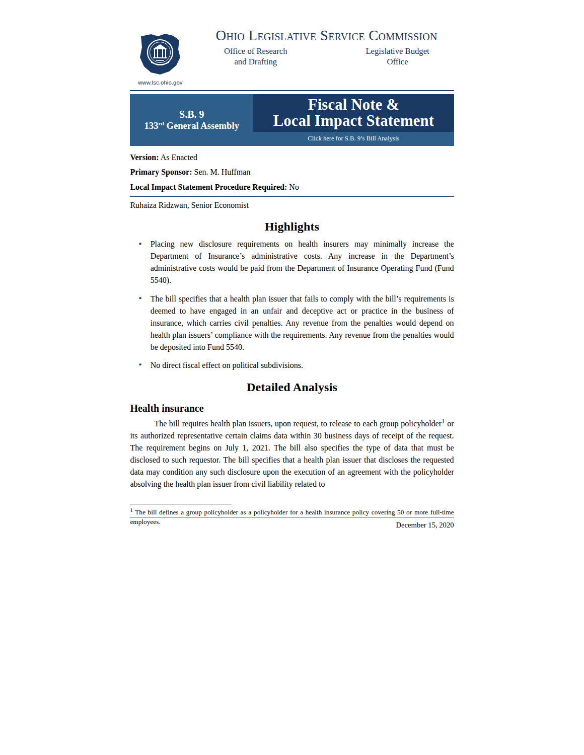www.lsc.ohio.gov
Ohio Legislative Service Commission
Office of Research
and Drafting
Legislative Budget
Office
S.B. 9
133rd General Assembly
Fiscal Note &
Local Impact Statement
Click here for S.B. 9’s Bill Analysis
Version: As Enacted
Primary Sponsor: Sen. M. Huffman
Local Impact Statement Procedure Required: No
Ruhaiza Ridzwan, Senior Economist
Highlights
Placing new disclosure requirements on health insurers may minimally increase the Department of Insurance’s administrative costs. Any increase in the Department’s administrative costs would be paid from the Department of Insurance Operating Fund (Fund 5540).
The bill specifies that a health plan issuer that fails to comply with the bill’s requirements is deemed to have engaged in an unfair and deceptive act or practice in the business of insurance, which carries civil penalties. Any revenue from the penalties would depend on health plan issuers’ compliance with the requirements. Any revenue from the penalties would be deposited into Fund 5540.
No direct fiscal effect on political subdivisions.
Detailed Analysis
Health insurance
The bill requires health plan issuers, upon request, to release to each group policyholder1 or its authorized representative certain claims data within 30 business days of receipt of the request. The requirement begins on July 1, 2021. The bill also specifies the type of data that must be disclosed to such requestor. The bill specifies that a health plan issuer that discloses the requested data may condition any such disclosure upon the execution of an agreement with the policyholder absolving the health plan issuer from civil liability related to
1 The bill defines a group policyholder as a policyholder for a health insurance policy covering 50 or more full-time employees.
December 15, 2020